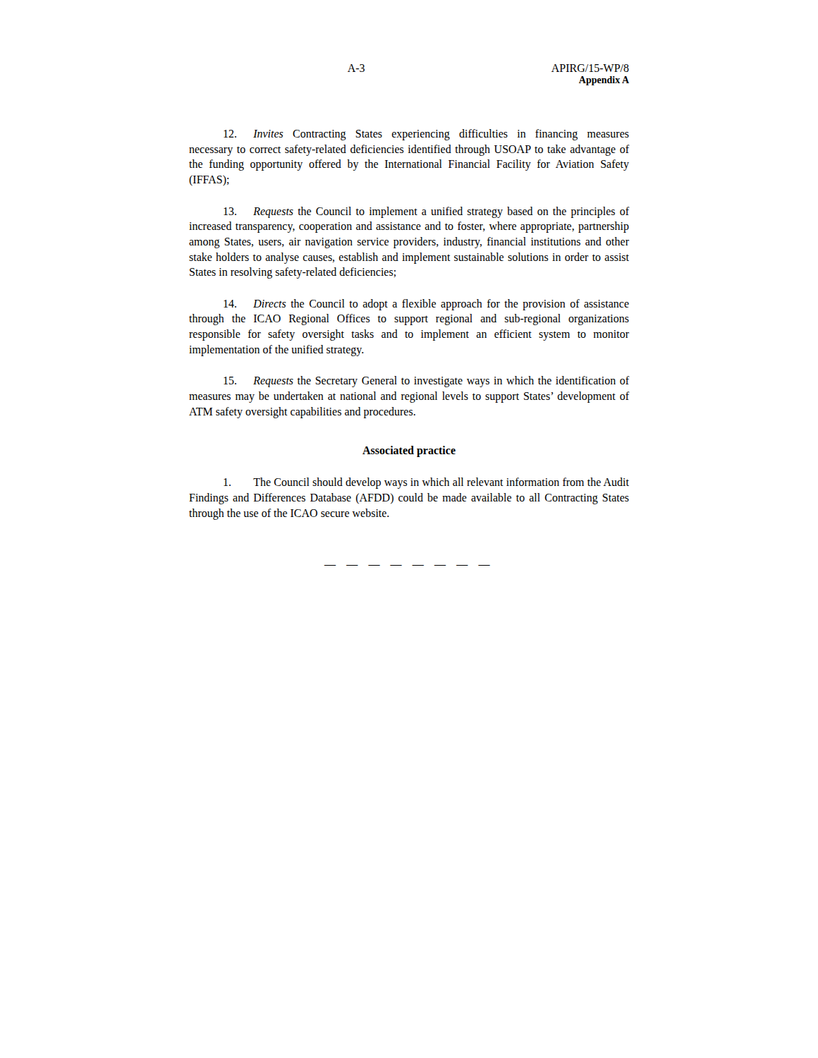A-3
APIRG/15-WP/8
Appendix A
12. Invites Contracting States experiencing difficulties in financing measures necessary to correct safety-related deficiencies identified through USOAP to take advantage of the funding opportunity offered by the International Financial Facility for Aviation Safety (IFFAS);
13. Requests the Council to implement a unified strategy based on the principles of increased transparency, cooperation and assistance and to foster, where appropriate, partnership among States, users, air navigation service providers, industry, financial institutions and other stake holders to analyse causes, establish and implement sustainable solutions in order to assist States in resolving safety-related deficiencies;
14. Directs the Council to adopt a flexible approach for the provision of assistance through the ICAO Regional Offices to support regional and sub-regional organizations responsible for safety oversight tasks and to implement an efficient system to monitor implementation of the unified strategy.
15. Requests the Secretary General to investigate ways in which the identification of measures may be undertaken at national and regional levels to support States’ development of ATM safety oversight capabilities and procedures.
Associated practice
1. The Council should develop ways in which all relevant information from the Audit Findings and Differences Database (AFDD) could be made available to all Contracting States through the use of the ICAO secure website.
— — — — — — — —